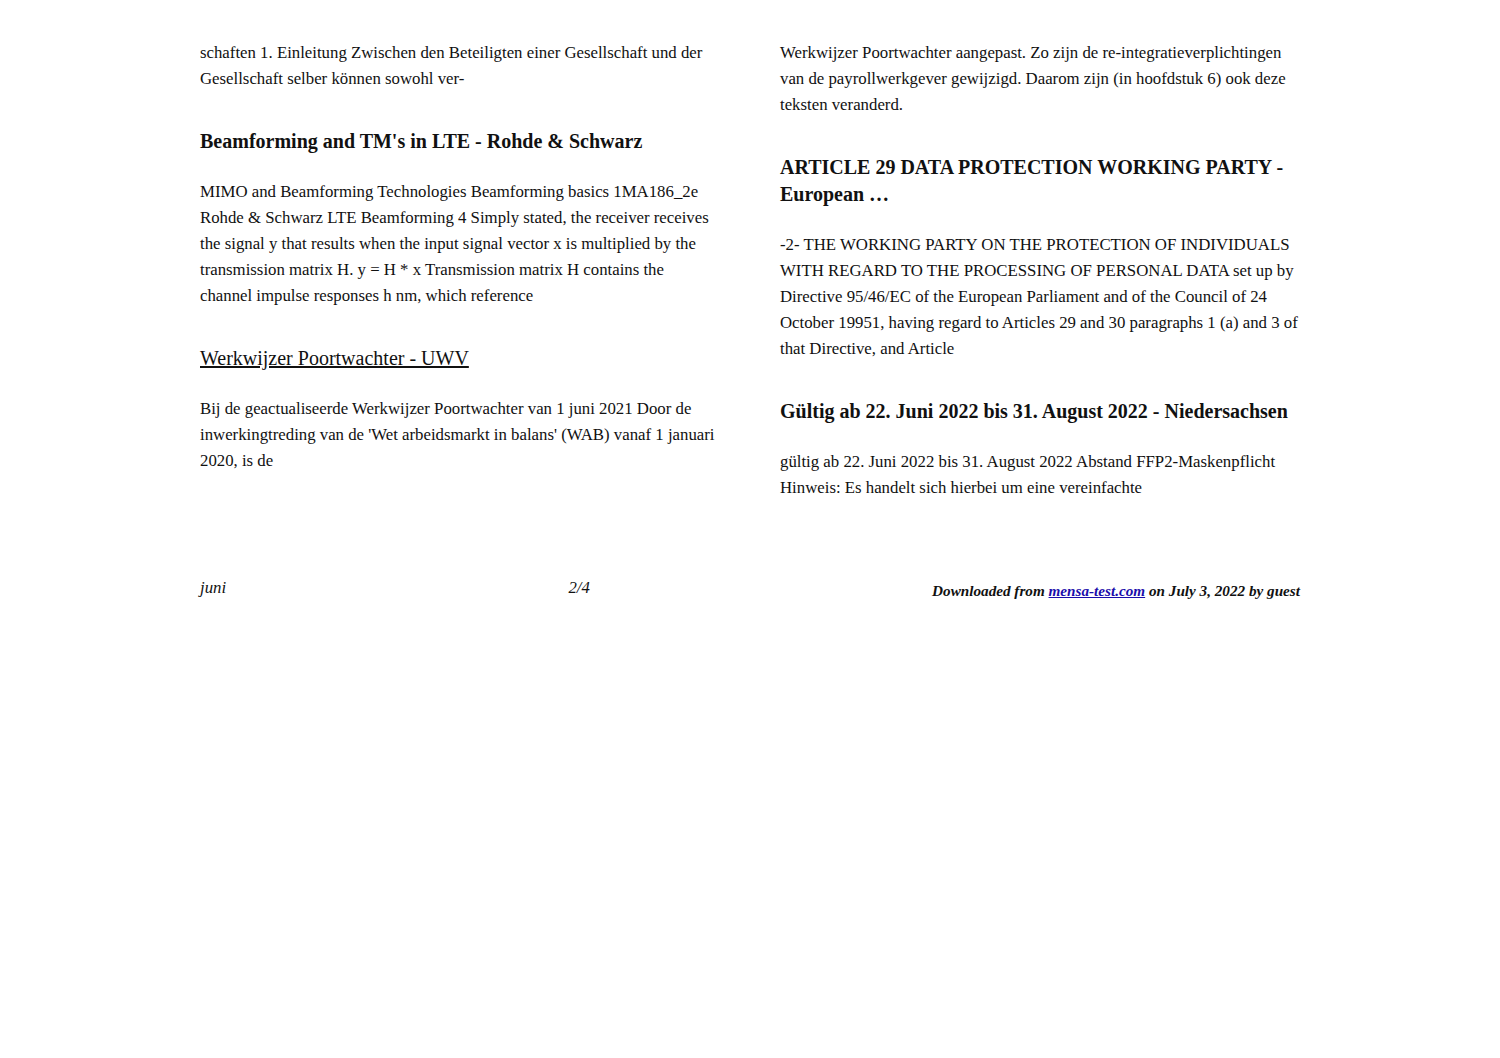schaften 1. Einleitung Zwischen den Beteiligten einer Gesellschaft und der Gesellschaft selber können sowohl ver-
Beamforming and TM's in LTE - Rohde & Schwarz
MIMO and Beamforming Technologies Beamforming basics 1MA186_2e Rohde & Schwarz LTE Beamforming 4 Simply stated, the receiver receives the signal y that results when the input signal vector x is multiplied by the transmission matrix H. y = H * x Transmission matrix H contains the channel impulse responses h nm, which reference
Werkwijzer Poortwachter - UWV
Bij de geactualiseerde Werkwijzer Poortwachter van 1 juni 2021 Door de inwerkingtreding van de 'Wet arbeidsmarkt in balans' (WAB) vanaf 1 januari 2020, is de
Werkwijzer Poortwachter aangepast. Zo zijn de re-integratieverplichtingen van de payrollwerkgever gewijzigd. Daarom zijn (in hoofdstuk 6) ook deze teksten veranderd.
ARTICLE 29 DATA PROTECTION WORKING PARTY - European …
-2- THE WORKING PARTY ON THE PROTECTION OF INDIVIDUALS WITH REGARD TO THE PROCESSING OF PERSONAL DATA set up by Directive 95/46/EC of the European Parliament and of the Council of 24 October 19951, having regard to Articles 29 and 30 paragraphs 1 (a) and 3 of that Directive, and Article
Gültig ab 22. Juni 2022 bis 31. August 2022 - Niedersachsen
gültig ab 22. Juni 2022 bis 31. August 2022 Abstand FFP2-Maskenpflicht Hinweis: Es handelt sich hierbei um eine vereinfachte
juni
2/4
Downloaded from mensa-test.com on July 3, 2022 by guest